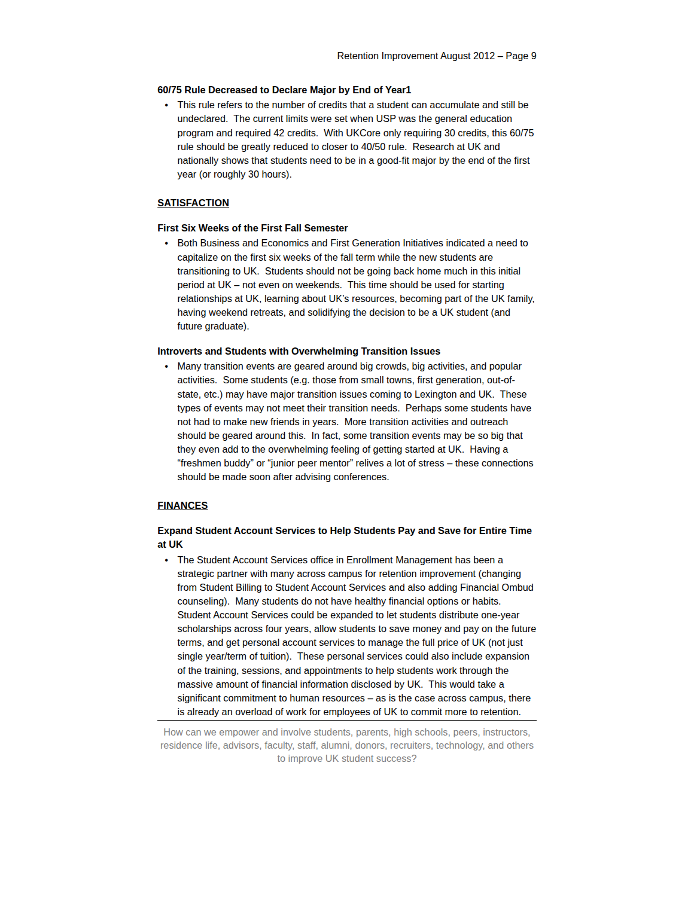Retention Improvement August 2012 – Page 9
60/75 Rule Decreased to Declare Major by End of Year1
This rule refers to the number of credits that a student can accumulate and still be undeclared. The current limits were set when USP was the general education program and required 42 credits. With UKCore only requiring 30 credits, this 60/75 rule should be greatly reduced to closer to 40/50 rule. Research at UK and nationally shows that students need to be in a good-fit major by the end of the first year (or roughly 30 hours).
SATISFACTION
First Six Weeks of the First Fall Semester
Both Business and Economics and First Generation Initiatives indicated a need to capitalize on the first six weeks of the fall term while the new students are transitioning to UK. Students should not be going back home much in this initial period at UK – not even on weekends. This time should be used for starting relationships at UK, learning about UK’s resources, becoming part of the UK family, having weekend retreats, and solidifying the decision to be a UK student (and future graduate).
Introverts and Students with Overwhelming Transition Issues
Many transition events are geared around big crowds, big activities, and popular activities. Some students (e.g. those from small towns, first generation, out-of-state, etc.) may have major transition issues coming to Lexington and UK. These types of events may not meet their transition needs. Perhaps some students have not had to make new friends in years. More transition activities and outreach should be geared around this. In fact, some transition events may be so big that they even add to the overwhelming feeling of getting started at UK. Having a “freshmen buddy” or “junior peer mentor” relives a lot of stress – these connections should be made soon after advising conferences.
FINANCES
Expand Student Account Services to Help Students Pay and Save for Entire Time at UK
The Student Account Services office in Enrollment Management has been a strategic partner with many across campus for retention improvement (changing from Student Billing to Student Account Services and also adding Financial Ombud counseling). Many students do not have healthy financial options or habits. Student Account Services could be expanded to let students distribute one-year scholarships across four years, allow students to save money and pay on the future terms, and get personal account services to manage the full price of UK (not just single year/term of tuition). These personal services could also include expansion of the training, sessions, and appointments to help students work through the massive amount of financial information disclosed by UK. This would take a significant commitment to human resources – as is the case across campus, there is already an overload of work for employees of UK to commit more to retention.
How can we empower and involve students, parents, high schools, peers, instructors, residence life, advisors, faculty, staff, alumni, donors, recruiters, technology, and others to improve UK student success?